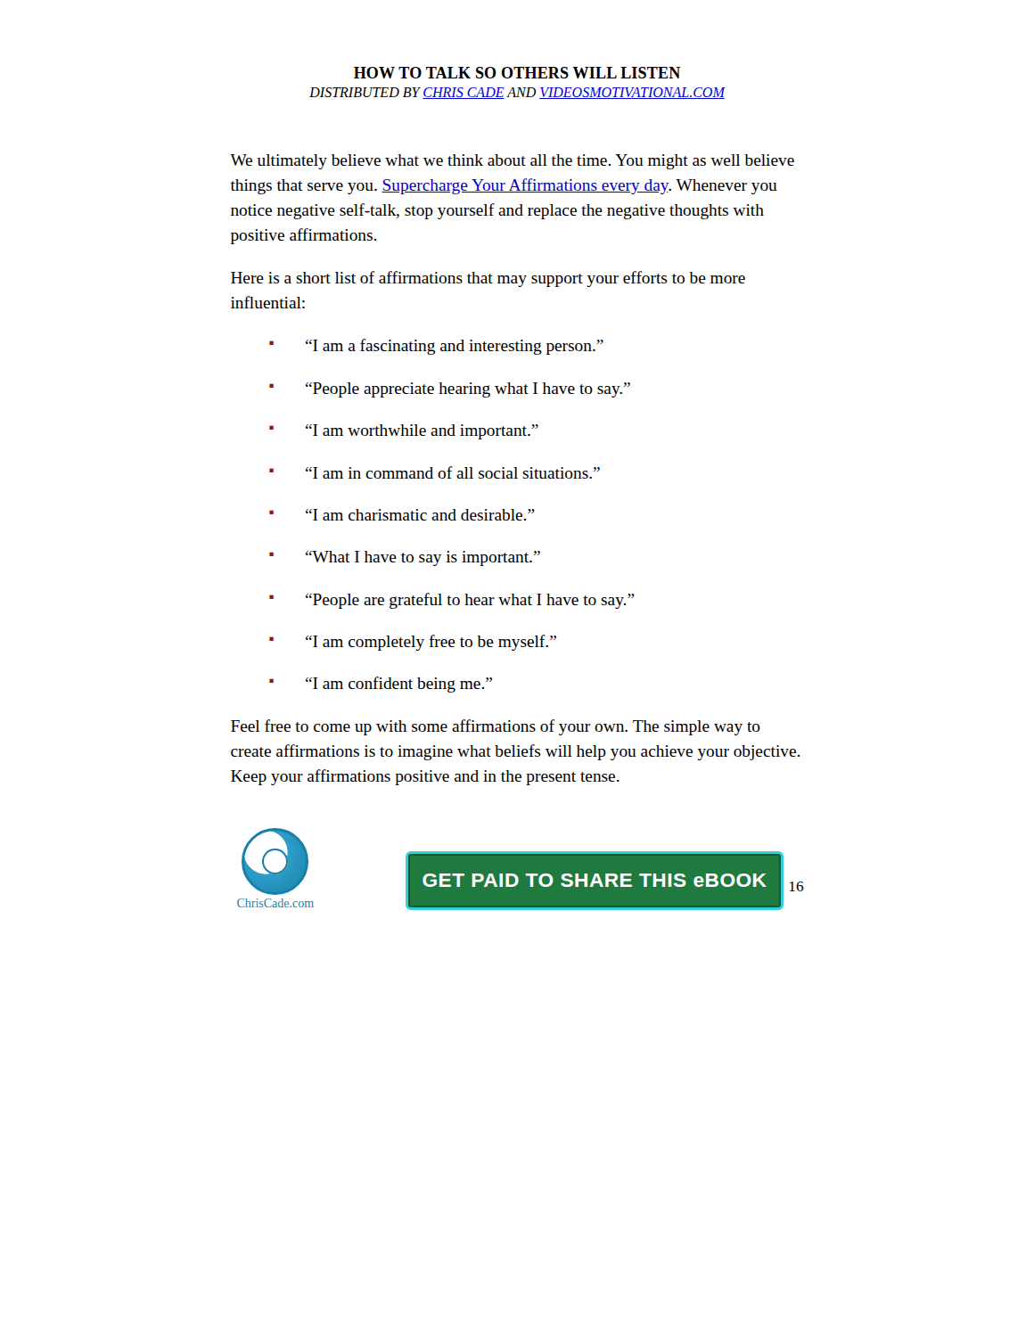HOW TO TALK SO OTHERS WILL LISTEN
DISTRIBUTED BY CHRIS CADE AND VIDEOSMOTIVATIONAL.COM
We ultimately believe what we think about all the time. You might as well believe things that serve you. Supercharge Your Affirmations every day. Whenever you notice negative self-talk, stop yourself and replace the negative thoughts with positive affirmations.
Here is a short list of affirmations that may support your efforts to be more influential:
“I am a fascinating and interesting person.”
“People appreciate hearing what I have to say.”
“I am worthwhile and important.”
“I am in command of all social situations.”
“I am charismatic and desirable.”
“What I have to say is important.”
“People are grateful to hear what I have to say.”
“I am completely free to be myself.”
“I am confident being me.”
Feel free to come up with some affirmations of your own. The simple way to create affirmations is to imagine what beliefs will help you achieve your objective. Keep your affirmations positive and in the present tense.
ChrisCade.com
GET PAID TO SHARE THIS eBOOK
16